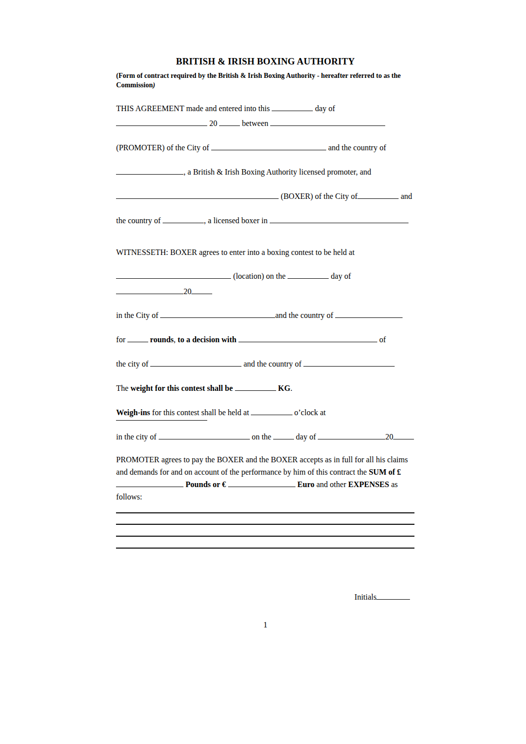BRITISH & IRISH BOXING AUTHORITY
(Form of contract required by the British & Irish Boxing Authority - hereafter referred to as the Commission)
THIS AGREEMENT made and entered into this day of 20 between
(PROMOTER) of the City of and the country of
, a British & Irish Boxing Authority licensed promoter, and
(BOXER) of the City of and
the country of , a licensed boxer in
WITNESSETH: BOXER agrees to enter into a boxing contest to be held at
(location) on the day of 20
in the City of and the country of
for rounds, to a decision with of
the city of and the country of
The weight for this contest shall be KG.
Weigh-ins for this contest shall be held at o’clock at
in the city of on the day of 20
PROMOTER agrees to pay the BOXER and the BOXER accepts as in full for all his claims and demands for and on account of the performance by him of this contract the SUM of £ Pounds or € Euro and other EXPENSES as follows:
Initials
1